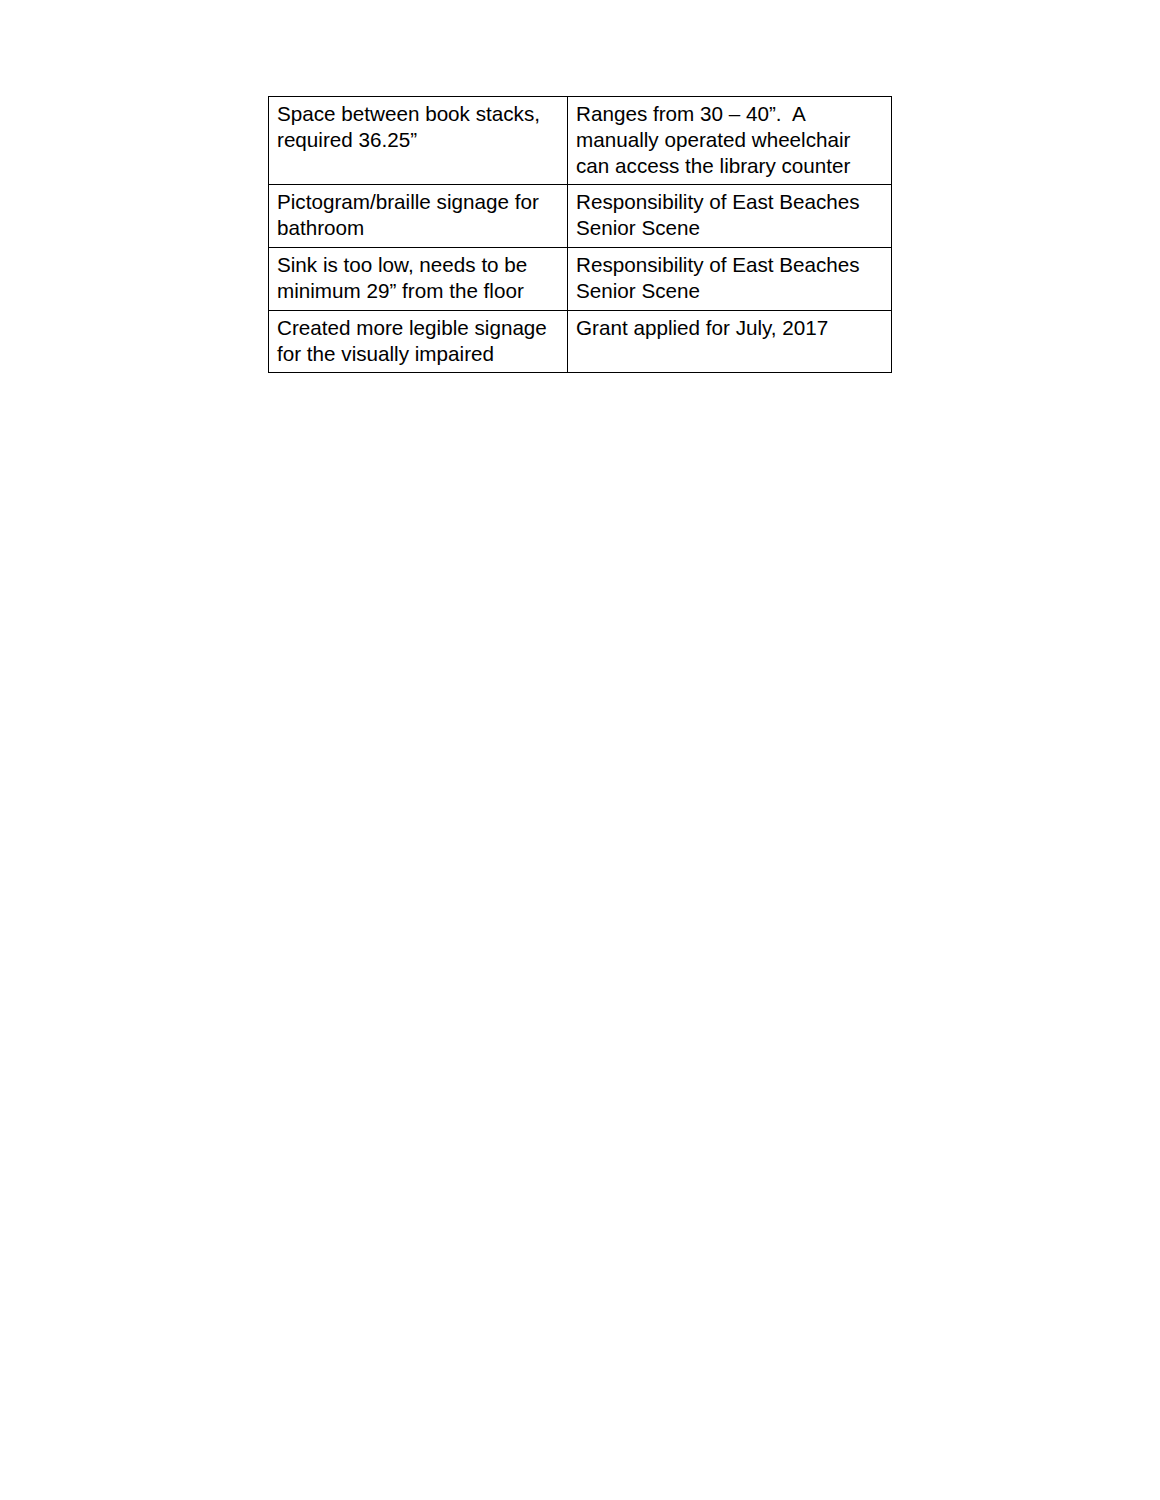| Space between book stacks, required 36.25” | Ranges from 30 – 40”. A manually operated wheelchair can access the library counter |
| Pictogram/braille signage for bathroom | Responsibility of East Beaches Senior Scene |
| Sink is too low, needs to be minimum 29” from the floor | Responsibility of East Beaches Senior Scene |
| Created more legible signage for the visually impaired | Grant applied for July, 2017 |